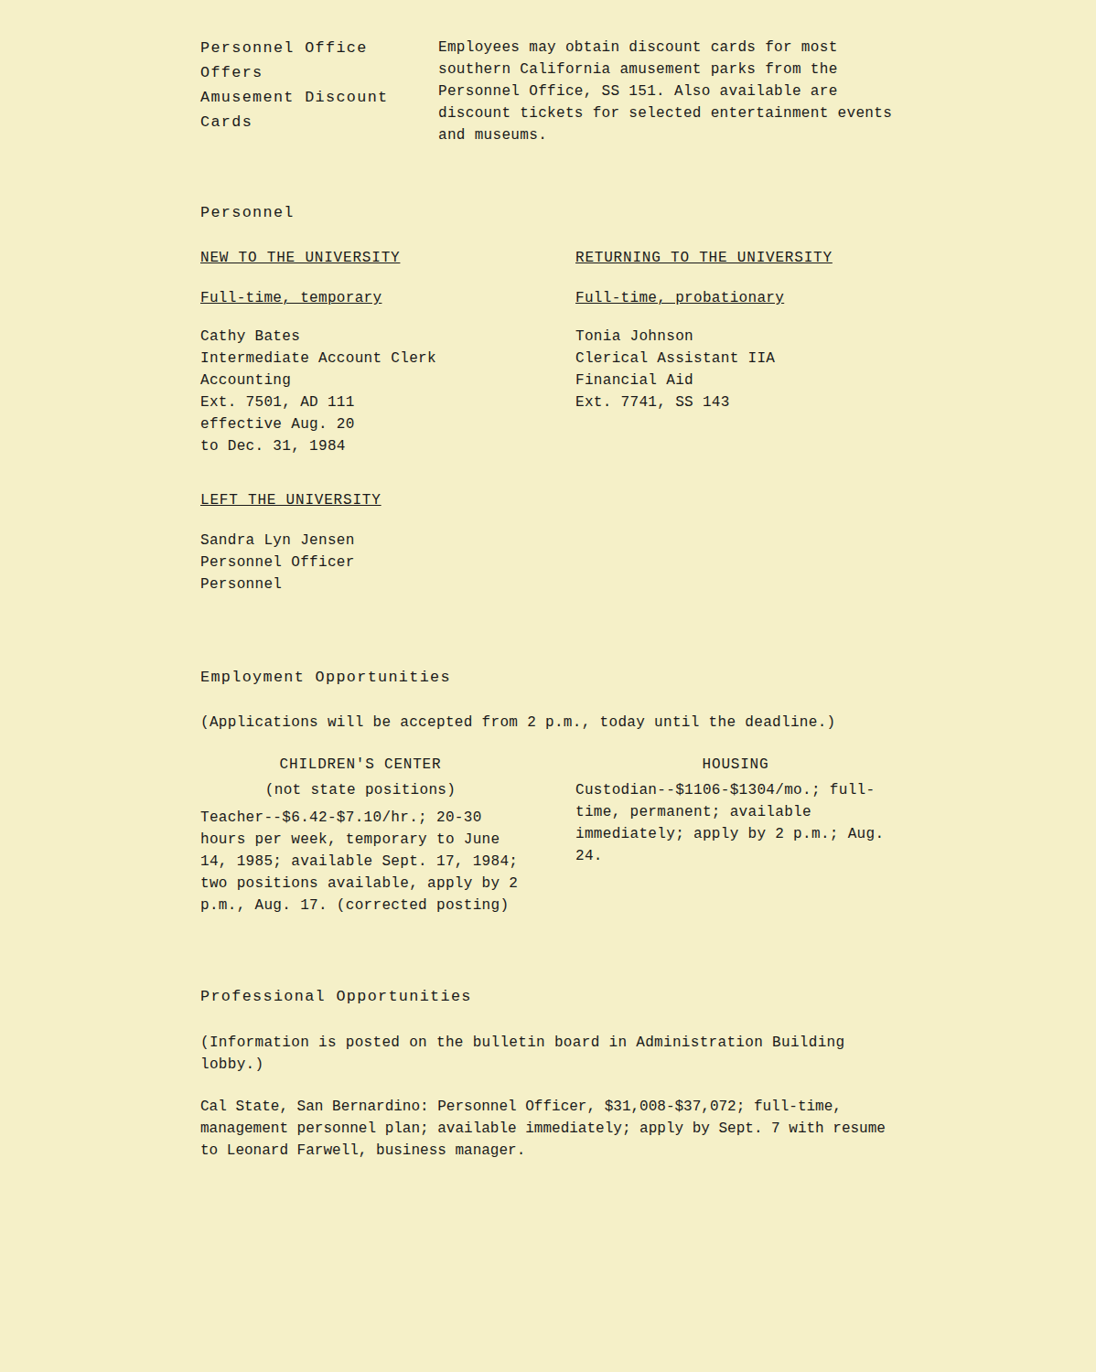Personnel Office Offers
Amusement Discount Cards
Employees may obtain discount cards for most southern California amusement parks from the Personnel Office, SS 151. Also available are discount tickets for selected entertainment events and museums.
Personnel
NEW TO THE UNIVERSITY
Full-time, temporary
Cathy Bates
Intermediate Account Clerk
Accounting
Ext. 7501, AD 111
effective Aug. 20
to Dec. 31, 1984
LEFT THE UNIVERSITY
Sandra Lyn Jensen
Personnel Officer
Personnel
RETURNING TO THE UNIVERSITY
Full-time, probationary
Tonia Johnson
Clerical Assistant IIA
Financial Aid
Ext. 7741, SS 143
Employment Opportunities
(Applications will be accepted from 2 p.m., today until the deadline.)
CHILDREN'S CENTER
(not state positions)
Teacher--$6.42-$7.10/hr.; 20-30 hours per week, temporary to June 14, 1985; available Sept. 17, 1984; two positions available, apply by 2 p.m., Aug. 17. (corrected posting)
HOUSING
Custodian--$1106-$1304/mo.; full-time, permanent; available immediately; apply by 2 p.m.; Aug. 24.
Professional Opportunities
(Information is posted on the bulletin board in Administration Building lobby.)
Cal State, San Bernardino: Personnel Officer, $31,008-$37,072; full-time, management personnel plan; available immediately; apply by Sept. 7 with resume to Leonard Farwell, business manager.